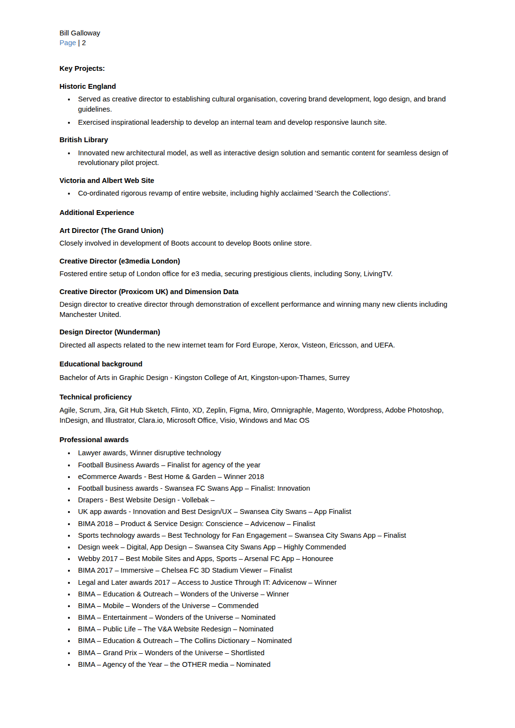Bill Galloway
Page | 2
Key Projects:
Historic England
Served as creative director to establishing cultural organisation, covering brand development, logo design, and brand guidelines.
Exercised inspirational leadership to develop an internal team and develop responsive launch site.
British Library
Innovated new architectural model, as well as interactive design solution and semantic content for seamless design of revolutionary pilot project.
Victoria and Albert Web Site
Co-ordinated rigorous revamp of entire website, including highly acclaimed 'Search the Collections'.
Additional Experience
Art Director (The Grand Union)
Closely involved in development of Boots account to develop Boots online store.
Creative Director (e3media London)
Fostered entire setup of London office for e3 media, securing prestigious clients, including Sony, LivingTV.
Creative Director (Proxicom UK) and Dimension Data
Design director to creative director through demonstration of excellent performance and winning many new clients including Manchester United.
Design Director (Wunderman)
Directed all aspects related to the new internet team for Ford Europe, Xerox, Visteon, Ericsson, and UEFA.
Educational background
Bachelor of Arts in Graphic Design - Kingston College of Art, Kingston-upon-Thames, Surrey
Technical proficiency
Agile, Scrum, Jira, Git Hub Sketch, Flinto, XD, Zeplin, Figma, Miro, Omnigraphle, Magento, Wordpress, Adobe Photoshop, InDesign, and Illustrator, Clara.io, Microsoft Office, Visio, Windows and Mac OS
Professional awards
Lawyer awards, Winner disruptive technology
Football Business Awards – Finalist for agency of the year
eCommerce Awards - Best Home & Garden – Winner 2018
Football business awards - Swansea FC Swans App – Finalist: Innovation
Drapers - Best Website Design - Vollebak –
UK app awards - Innovation and Best Design/UX – Swansea City Swans – App Finalist
BIMA 2018 – Product & Service Design: Conscience – Advicenow – Finalist
Sports technology awards – Best Technology for Fan Engagement – Swansea City Swans App – Finalist
Design week – Digital, App Design – Swansea City Swans App – Highly Commended
Webby 2017 – Best Mobile Sites and Apps, Sports – Arsenal FC App – Honouree
BIMA 2017 – Immersive – Chelsea FC 3D Stadium Viewer – Finalist
Legal and Later awards 2017 – Access to Justice Through IT: Advicenow – Winner
BIMA – Education & Outreach – Wonders of the Universe – Winner
BIMA – Mobile – Wonders of the Universe – Commended
BIMA – Entertainment – Wonders of the Universe – Nominated
BIMA – Public Life – The V&A Website Redesign – Nominated
BIMA – Education & Outreach – The Collins Dictionary – Nominated
BIMA – Grand Prix – Wonders of the Universe – Shortlisted
BIMA – Agency of the Year – the OTHER media – Nominated